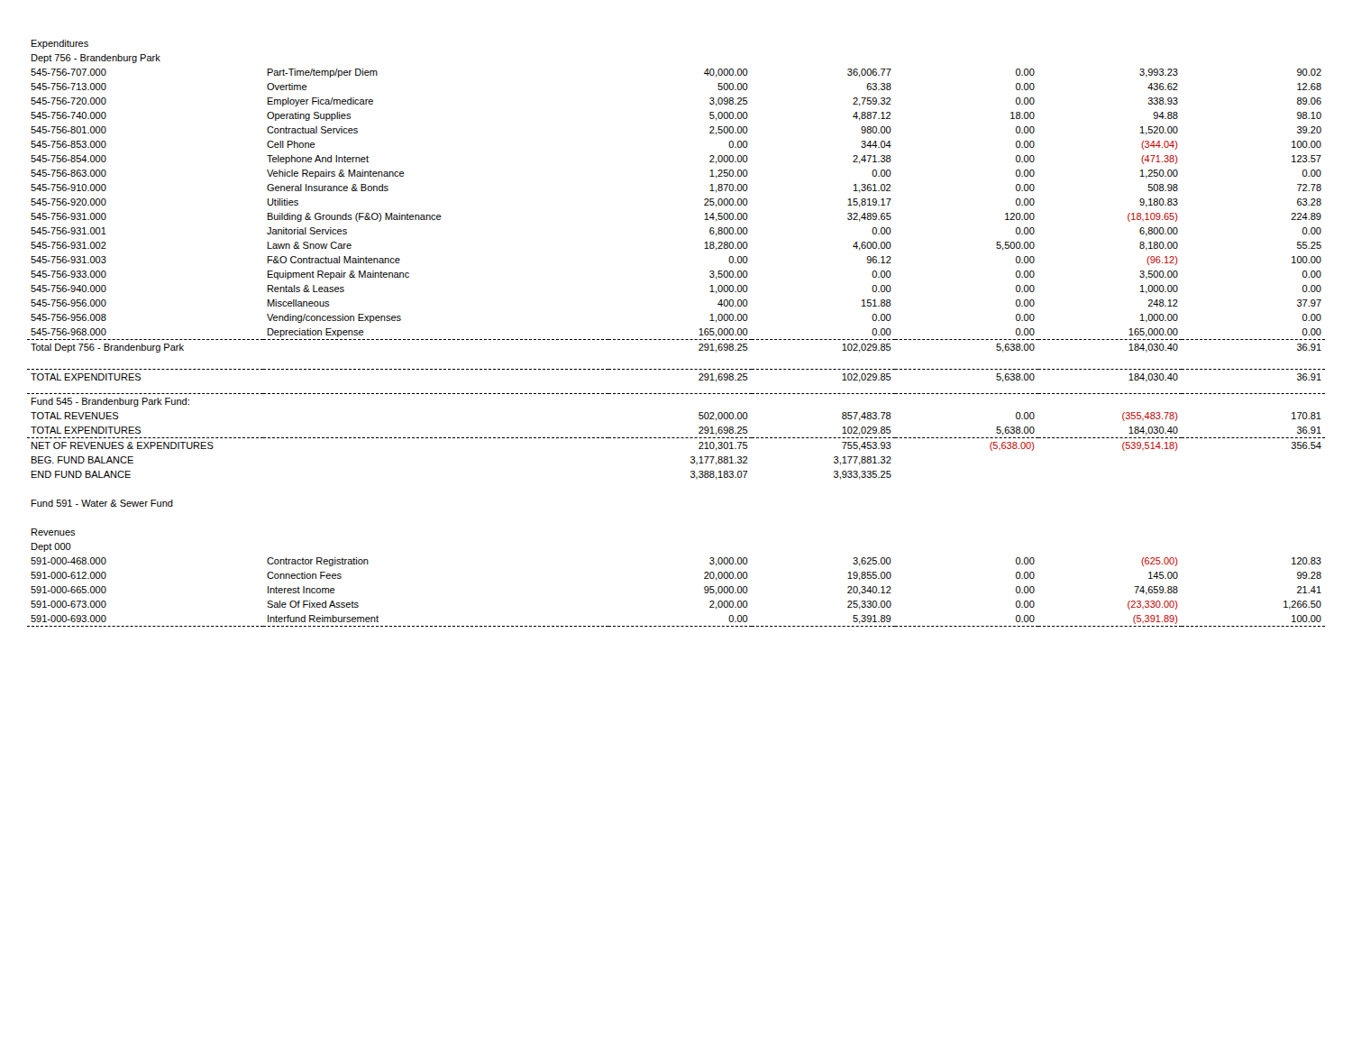| Expenditures | | | | | | |
| Dept 756 - Brandenburg Park | | | | | | |
| 545-756-707.000 | Part-Time/temp/per Diem | 40,000.00 | 36,006.77 | 0.00 | 3,993.23 | 90.02 |
| 545-756-713.000 | Overtime | 500.00 | 63.38 | 0.00 | 436.62 | 12.68 |
| 545-756-720.000 | Employer Fica/medicare | 3,098.25 | 2,759.32 | 0.00 | 338.93 | 89.06 |
| 545-756-740.000 | Operating Supplies | 5,000.00 | 4,887.12 | 18.00 | 94.88 | 98.10 |
| 545-756-801.000 | Contractual Services | 2,500.00 | 980.00 | 0.00 | 1,520.00 | 39.20 |
| 545-756-853.000 | Cell Phone | 0.00 | 344.04 | 0.00 | (344.04) | 100.00 |
| 545-756-854.000 | Telephone And Internet | 2,000.00 | 2,471.38 | 0.00 | (471.38) | 123.57 |
| 545-756-863.000 | Vehicle Repairs & Maintenance | 1,250.00 | 0.00 | 0.00 | 1,250.00 | 0.00 |
| 545-756-910.000 | General Insurance & Bonds | 1,870.00 | 1,361.02 | 0.00 | 508.98 | 72.78 |
| 545-756-920.000 | Utilities | 25,000.00 | 15,819.17 | 0.00 | 9,180.83 | 63.28 |
| 545-756-931.000 | Building & Grounds (F&O) Maintenance | 14,500.00 | 32,489.65 | 120.00 | (18,109.65) | 224.89 |
| 545-756-931.001 | Janitorial Services | 6,800.00 | 0.00 | 0.00 | 6,800.00 | 0.00 |
| 545-756-931.002 | Lawn & Snow Care | 18,280.00 | 4,600.00 | 5,500.00 | 8,180.00 | 55.25 |
| 545-756-931.003 | F&O Contractual Maintenance | 0.00 | 96.12 | 0.00 | (96.12) | 100.00 |
| 545-756-933.000 | Equipment Repair & Maintenanc | 3,500.00 | 0.00 | 0.00 | 3,500.00 | 0.00 |
| 545-756-940.000 | Rentals & Leases | 1,000.00 | 0.00 | 0.00 | 1,000.00 | 0.00 |
| 545-756-956.000 | Miscellaneous | 400.00 | 151.88 | 0.00 | 248.12 | 37.97 |
| 545-756-956.008 | Vending/concession Expenses | 1,000.00 | 0.00 | 0.00 | 1,000.00 | 0.00 |
| 545-756-968.000 | Depreciation Expense | 165,000.00 | 0.00 | 0.00 | 165,000.00 | 0.00 |
| Total Dept 756 - Brandenburg Park | | 291,698.25 | 102,029.85 | 5,638.00 | 184,030.40 | 36.91 |
| TOTAL EXPENDITURES | | 291,698.25 | 102,029.85 | 5,638.00 | 184,030.40 | 36.91 |
| Fund 545 - Brandenburg Park Fund: | | | | | | |
| TOTAL REVENUES | | 502,000.00 | 857,483.78 | 0.00 | (355,483.78) | 170.81 |
| TOTAL EXPENDITURES | | 291,698.25 | 102,029.85 | 5,638.00 | 184,030.40 | 36.91 |
| NET OF REVENUES & EXPENDITURES | | 210,301.75 | 755,453.93 | (5,638.00) | (539,514.18) | 356.54 |
| BEG. FUND BALANCE | | 3,177,881.32 | 3,177,881.32 | | | |
| END FUND BALANCE | | 3,388,183.07 | 3,933,335.25 | | | |
| Fund 591 - Water & Sewer Fund | | | | | | |
| Revenues | | | | | | |
| Dept 000 | | | | | | |
| 591-000-468.000 | Contractor Registration | 3,000.00 | 3,625.00 | 0.00 | (625.00) | 120.83 |
| 591-000-612.000 | Connection Fees | 20,000.00 | 19,855.00 | 0.00 | 145.00 | 99.28 |
| 591-000-665.000 | Interest Income | 95,000.00 | 20,340.12 | 0.00 | 74,659.88 | 21.41 |
| 591-000-673.000 | Sale Of Fixed Assets | 2,000.00 | 25,330.00 | 0.00 | (23,330.00) | 1,266.50 |
| 591-000-693.000 | Interfund Reimbursement | 0.00 | 5,391.89 | 0.00 | (5,391.89) | 100.00 |